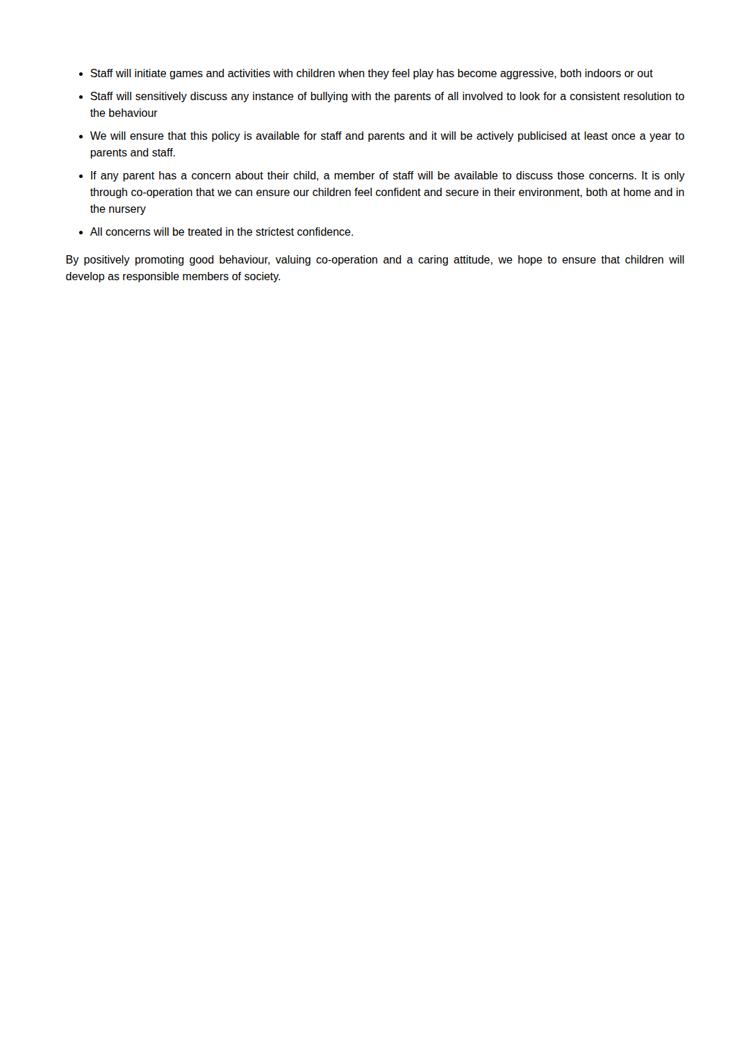Staff will initiate games and activities with children when they feel play has become aggressive, both indoors or out
Staff will sensitively discuss any instance of bullying with the parents of all involved to look for a consistent resolution to the behaviour
We will ensure that this policy is available for staff and parents and it will be actively publicised at least once a year to parents and staff.
If any parent has a concern about their child, a member of staff will be available to discuss those concerns. It is only through co-operation that we can ensure our children feel confident and secure in their environment, both at home and in the nursery
All concerns will be treated in the strictest confidence.
By positively promoting good behaviour, valuing co-operation and a caring attitude, we hope to ensure that children will develop as responsible members of society.